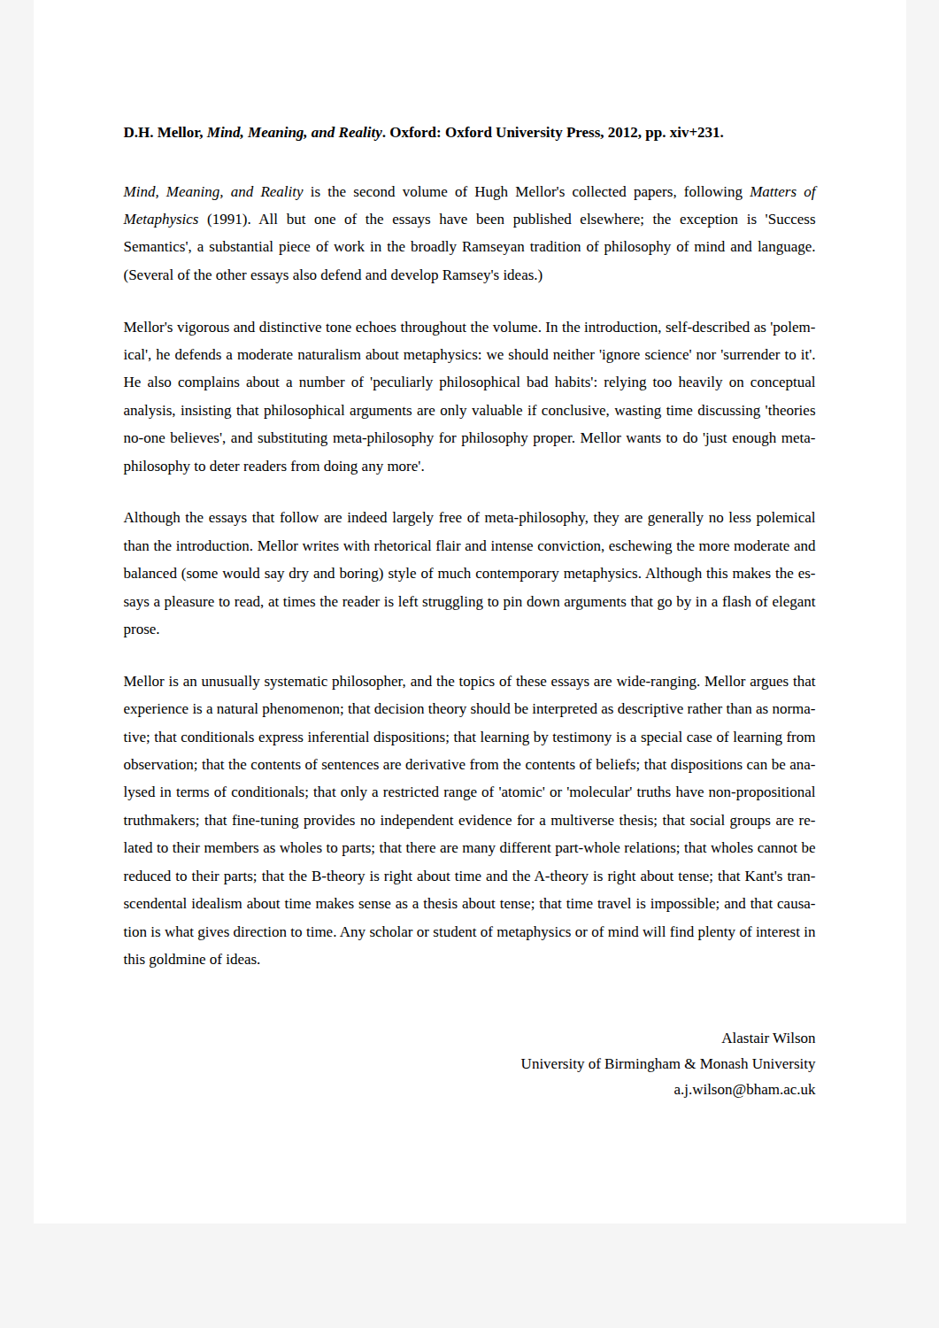D.H. Mellor, Mind, Meaning, and Reality. Oxford: Oxford University Press, 2012, pp. xiv+231.
Mind, Meaning, and Reality is the second volume of Hugh Mellor's collected papers, following Matters of Metaphysics (1991). All but one of the essays have been published elsewhere; the exception is 'Success Semantics', a substantial piece of work in the broadly Ramseyan tradition of philosophy of mind and language. (Several of the other essays also defend and develop Ramsey's ideas.)
Mellor's vigorous and distinctive tone echoes throughout the volume. In the introduction, self-described as 'polemical', he defends a moderate naturalism about metaphysics: we should neither 'ignore science' nor 'surrender to it'. He also complains about a number of 'peculiarly philosophical bad habits': relying too heavily on conceptual analysis, insisting that philosophical arguments are only valuable if conclusive, wasting time discussing 'theories no-one believes', and substituting meta-philosophy for philosophy proper. Mellor wants to do 'just enough meta-philosophy to deter readers from doing any more'.
Although the essays that follow are indeed largely free of meta-philosophy, they are generally no less polemical than the introduction. Mellor writes with rhetorical flair and intense conviction, eschewing the more moderate and balanced (some would say dry and boring) style of much contemporary metaphysics. Although this makes the essays a pleasure to read, at times the reader is left struggling to pin down arguments that go by in a flash of elegant prose.
Mellor is an unusually systematic philosopher, and the topics of these essays are wide-ranging. Mellor argues that experience is a natural phenomenon; that decision theory should be interpreted as descriptive rather than as normative; that conditionals express inferential dispositions; that learning by testimony is a special case of learning from observation; that the contents of sentences are derivative from the contents of beliefs; that dispositions can be analysed in terms of conditionals; that only a restricted range of 'atomic' or 'molecular' truths have non-propositional truthmakers; that fine-tuning provides no independent evidence for a multiverse thesis; that social groups are related to their members as wholes to parts; that there are many different part-whole relations; that wholes cannot be reduced to their parts; that the B-theory is right about time and the A-theory is right about tense; that Kant's transcendental idealism about time makes sense as a thesis about tense; that time travel is impossible; and that causation is what gives direction to time. Any scholar or student of metaphysics or of mind will find plenty of interest in this goldmine of ideas.
Alastair Wilson University of Birmingham & Monash University a.j.wilson@bham.ac.uk